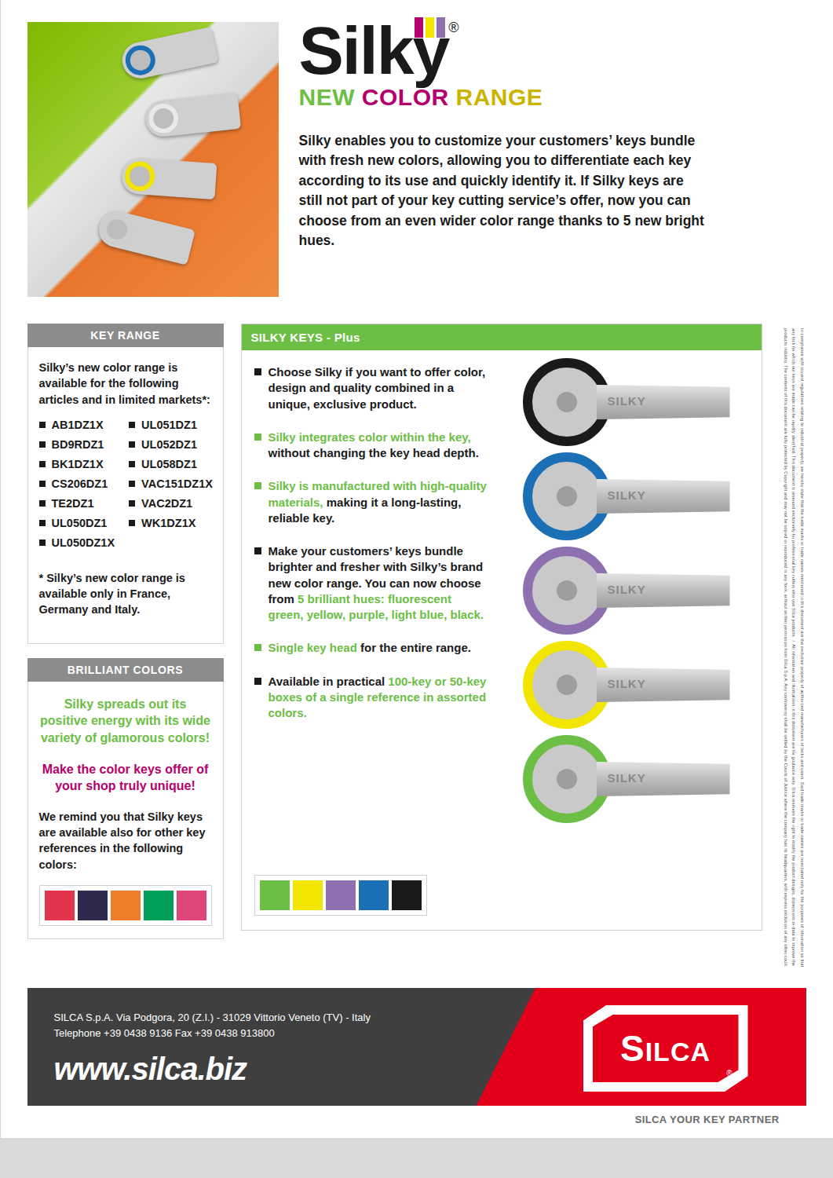Silky®
NEW COLOR RANGE
Silky enables you to customize your customers’ keys bundle with fresh new colors, allowing you to differentiate each key according to its use and quickly identify it. If Silky keys are still not part of your key cutting service’s offer, now you can choose from an even wider color range thanks to 5 new bright hues.
KEY RANGE
Silky’s new color range is available for the following articles and in limited markets*:
AB1DZ1X
BD9RDZ1
BK1DZ1X
CS206DZ1
TE2DZ1
UL050DZ1
UL050DZ1X
UL051DZ1
UL052DZ1
UL058DZ1
VAC151DZ1X
VAC2DZ1
WK1DZ1X
* Silky’s new color range is available only in France, Germany and Italy.
BRILLIANT COLORS
Silky spreads out its positive energy with its wide variety of glamorous colors!
Make the color keys offer of your shop truly unique!
We remind you that Silky keys are available also for other key references in the following colors:
SILKY KEYS - Plus
Choose Silky if you want to offer color, design and quality combined in a unique, exclusive product.
Silky integrates color within the key, without changing the key head depth.
Silky is manufactured with high-quality materials, making it a long-lasting, reliable key.
Make your customers’ keys bundle brighter and fresher with Silky’s brand new color range. You can now choose from 5 brilliant hues: fluorescent green, yellow, purple, light blue, black.
Single key head for the entire range.
Available in practical 100-key or 50-key boxes of a single reference in assorted colors.
In compliance with current regulations relating to industrial property, we hereby state that the trade marks or trade names mentioned in this document are the exclusive property of authorized manufacturers of locks and users. Said trade marks or trade names are nominated only for the purposes of information so that any lock for which our keys are made can be rapidly identified. This document is reserved exclusively for professional key cutters who use Silca products. / All information and illustrations in this document are for guidance only. Silca reserves the right to modify the product designs, dimensions or data to improve the products industry. The contents of this document are fully protected by Copyright and may not be copied or reproduced in any form, without written permission from Silca S.p.A. Any controversy shall be settled by the Courts of Justice where the company has its headquarters, with express exclusion of any other court.
SILCA S.p.A. Via Podgora, 20 (Z.I.) - 31029 Vittorio Veneto (TV) - Italy
Telephone +39 0438 9136 Fax +39 0438 913800
www.silca.biz
SILCA ®
SILCA YOUR KEY PARTNER